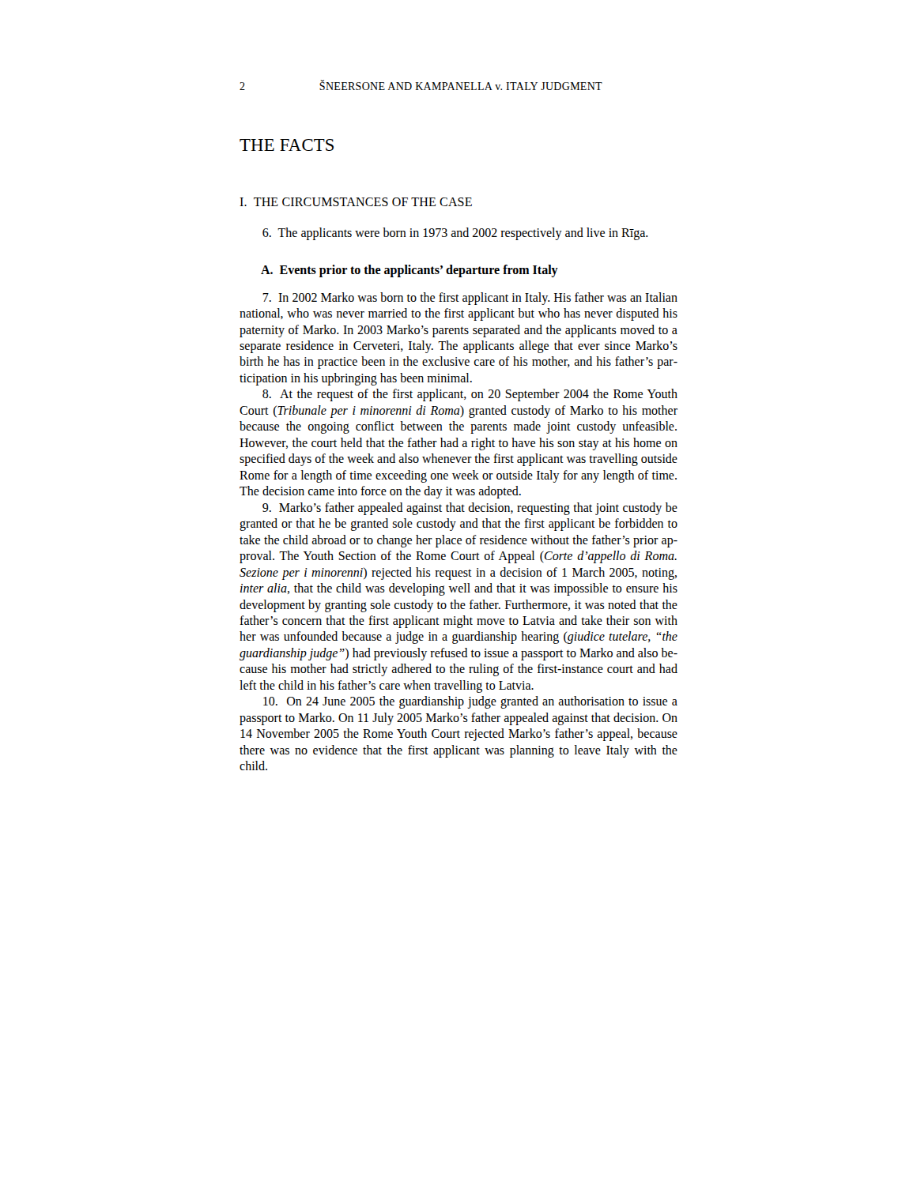2 ŠNEERSONE AND KAMPANELLA v. ITALY JUDGMENT
THE FACTS
I. THE CIRCUMSTANCES OF THE CASE
6. The applicants were born in 1973 and 2002 respectively and live in Rīga.
A. Events prior to the applicants’ departure from Italy
7. In 2002 Marko was born to the first applicant in Italy. His father was an Italian national, who was never married to the first applicant but who has never disputed his paternity of Marko. In 2003 Marko’s parents separated and the applicants moved to a separate residence in Cerveteri, Italy. The applicants allege that ever since Marko’s birth he has in practice been in the exclusive care of his mother, and his father’s participation in his upbringing has been minimal.
8. At the request of the first applicant, on 20 September 2004 the Rome Youth Court (Tribunale per i minorenni di Roma) granted custody of Marko to his mother because the ongoing conflict between the parents made joint custody unfeasible. However, the court held that the father had a right to have his son stay at his home on specified days of the week and also whenever the first applicant was travelling outside Rome for a length of time exceeding one week or outside Italy for any length of time. The decision came into force on the day it was adopted.
9. Marko’s father appealed against that decision, requesting that joint custody be granted or that he be granted sole custody and that the first applicant be forbidden to take the child abroad or to change her place of residence without the father’s prior approval. The Youth Section of the Rome Court of Appeal (Corte d’appello di Roma. Sezione per i minorenni) rejected his request in a decision of 1 March 2005, noting, inter alia, that the child was developing well and that it was impossible to ensure his development by granting sole custody to the father. Furthermore, it was noted that the father’s concern that the first applicant might move to Latvia and take their son with her was unfounded because a judge in a guardianship hearing (giudice tutelare, “the guardianship judge”) had previously refused to issue a passport to Marko and also because his mother had strictly adhered to the ruling of the first-instance court and had left the child in his father’s care when travelling to Latvia.
10. On 24 June 2005 the guardianship judge granted an authorisation to issue a passport to Marko. On 11 July 2005 Marko’s father appealed against that decision. On 14 November 2005 the Rome Youth Court rejected Marko’s father’s appeal, because there was no evidence that the first applicant was planning to leave Italy with the child.